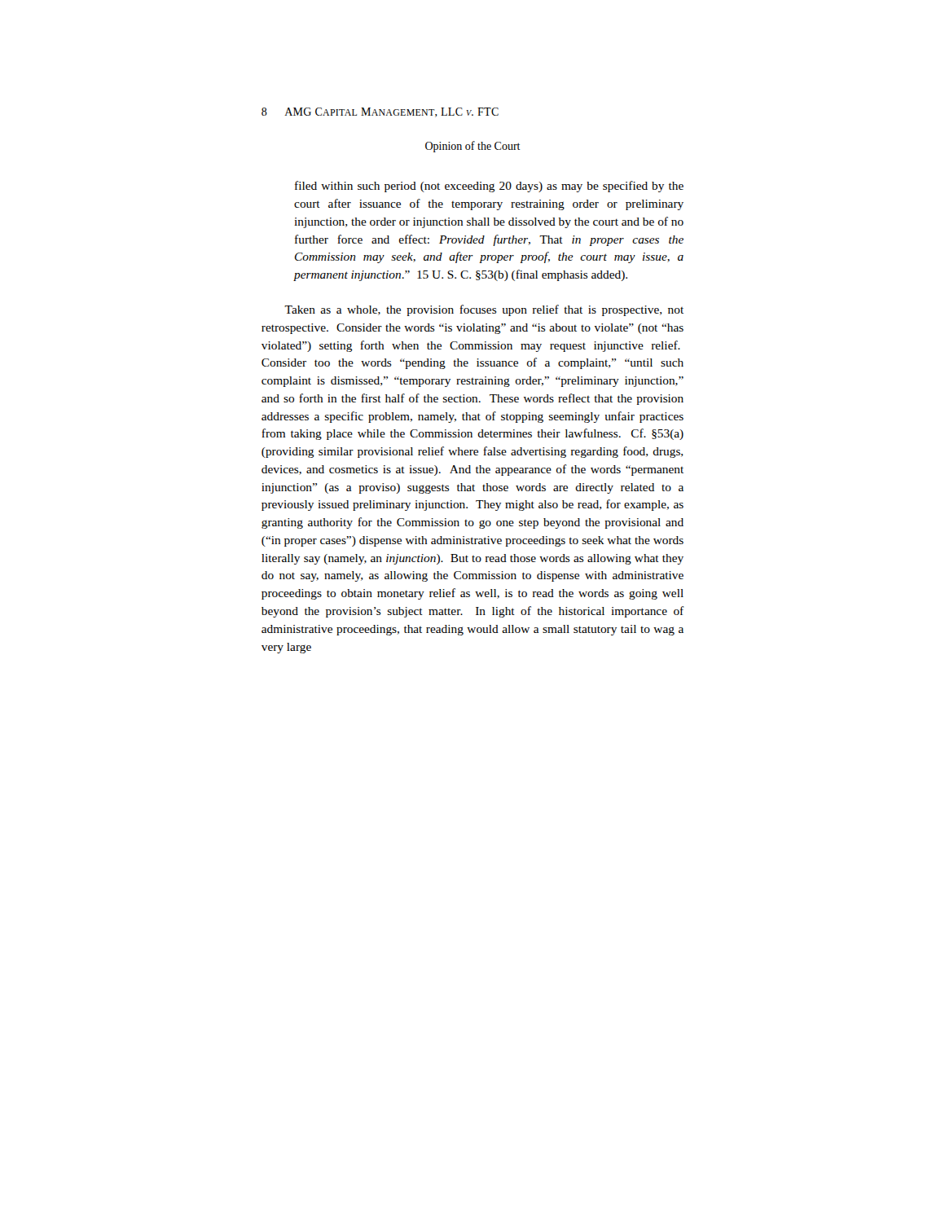8 AMG CAPITAL MANAGEMENT, LLC v. FTC
Opinion of the Court
filed within such period (not exceeding 20 days) as may be specified by the court after issuance of the temporary restraining order or preliminary injunction, the order or injunction shall be dissolved by the court and be of no further force and effect: Provided further, That in proper cases the Commission may seek, and after proper proof, the court may issue, a permanent injunction.” 15 U. S. C. §53(b) (final emphasis added).
Taken as a whole, the provision focuses upon relief that is prospective, not retrospective. Consider the words “is violating” and “is about to violate” (not “has violated”) setting forth when the Commission may request injunctive relief. Consider too the words “pending the issuance of a complaint,” “until such complaint is dismissed,” “temporary restraining order,” “preliminary injunction,” and so forth in the first half of the section. These words reflect that the provision addresses a specific problem, namely, that of stopping seemingly unfair practices from taking place while the Commission determines their lawfulness. Cf. §53(a) (providing similar provisional relief where false advertising regarding food, drugs, devices, and cosmetics is at issue). And the appearance of the words “permanent injunction” (as a proviso) suggests that those words are directly related to a previously issued preliminary injunction. They might also be read, for example, as granting authority for the Commission to go one step beyond the provisional and (“in proper cases”) dispense with administrative proceedings to seek what the words literally say (namely, an injunction). But to read those words as allowing what they do not say, namely, as allowing the Commission to dispense with administrative proceedings to obtain monetary relief as well, is to read the words as going well beyond the provision’s subject matter. In light of the historical importance of administrative proceedings, that reading would allow a small statutory tail to wag a very large